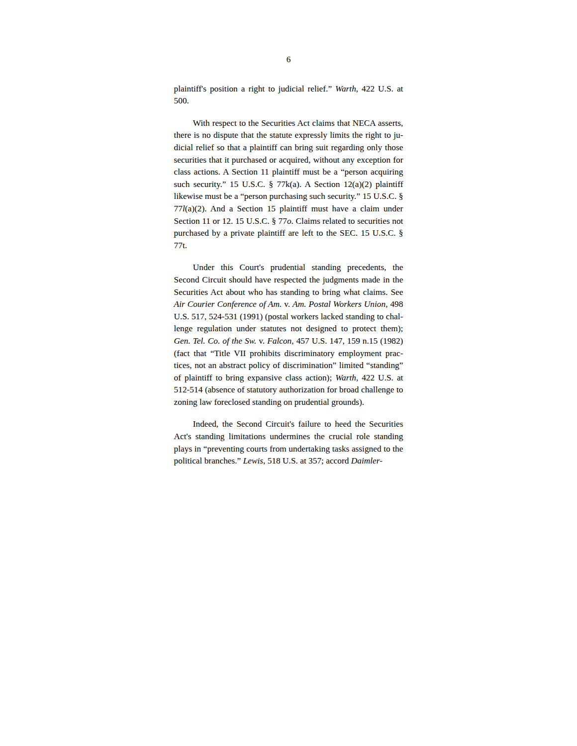6
plaintiff's position a right to judicial relief.” Warth, 422 U.S. at 500.
With respect to the Securities Act claims that NECA asserts, there is no dispute that the statute expressly limits the right to judicial relief so that a plaintiff can bring suit regarding only those securities that it purchased or acquired, without any exception for class actions. A Section 11 plaintiff must be a “person acquiring such security.” 15 U.S.C. § 77k(a). A Section 12(a)(2) plaintiff likewise must be a “person purchasing such security.” 15 U.S.C. § 77l(a)(2). And a Section 15 plaintiff must have a claim under Section 11 or 12. 15 U.S.C. § 77o. Claims related to securities not purchased by a private plaintiff are left to the SEC. 15 U.S.C. § 77t.
Under this Court's prudential standing precedents, the Second Circuit should have respected the judgments made in the Securities Act about who has standing to bring what claims. See Air Courier Conference of Am. v. Am. Postal Workers Union, 498 U.S. 517, 524-531 (1991) (postal workers lacked standing to challenge regulation under statutes not designed to protect them); Gen. Tel. Co. of the Sw. v. Falcon, 457 U.S. 147, 159 n.15 (1982) (fact that “Title VII prohibits discriminatory employment practices, not an abstract policy of discrimination” limited “standing” of plaintiff to bring expansive class action); Warth, 422 U.S. at 512-514 (absence of statutory authorization for broad challenge to zoning law foreclosed standing on prudential grounds).
Indeed, the Second Circuit's failure to heed the Securities Act's standing limitations undermines the crucial role standing plays in “preventing courts from undertaking tasks assigned to the political branches.” Lewis, 518 U.S. at 357; accord Daimler-